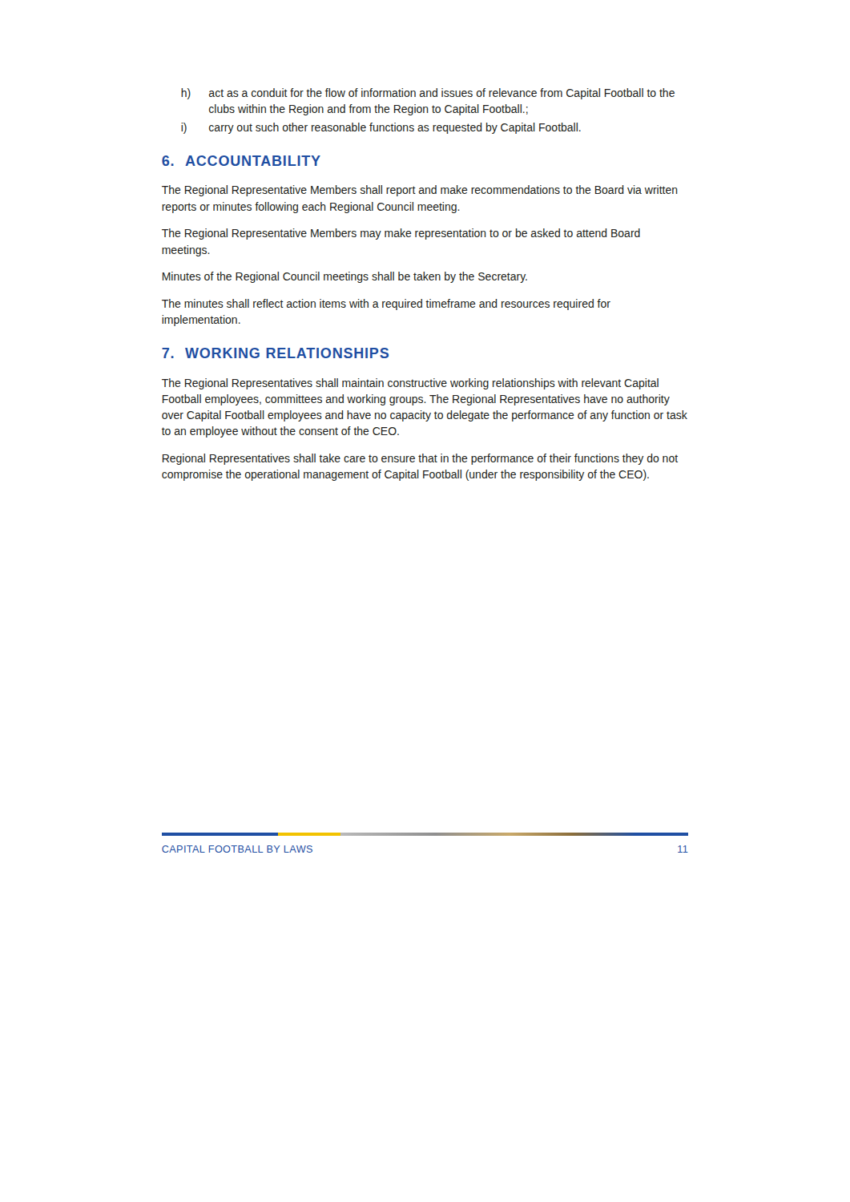h) act as a conduit for the flow of information and issues of relevance from Capital Football to the clubs within the Region and from the Region to Capital Football.;
i) carry out such other reasonable functions as requested by Capital Football.
6. ACCOUNTABILITY
The Regional Representative Members shall report and make recommendations to the Board via written reports or minutes following each Regional Council meeting.
The Regional Representative Members may make representation to or be asked to attend Board meetings.
Minutes of the Regional Council meetings shall be taken by the Secretary.
The minutes shall reflect action items with a required timeframe and resources required for implementation.
7. WORKING RELATIONSHIPS
The Regional Representatives shall maintain constructive working relationships with relevant Capital Football employees, committees and working groups. The Regional Representatives have no authority over Capital Football employees and have no capacity to delegate the performance of any function or task to an employee without the consent of the CEO.
Regional Representatives shall take care to ensure that in the performance of their functions they do not compromise the operational management of Capital Football (under the responsibility of the CEO).
CAPITAL FOOTBALL BY LAWS 11